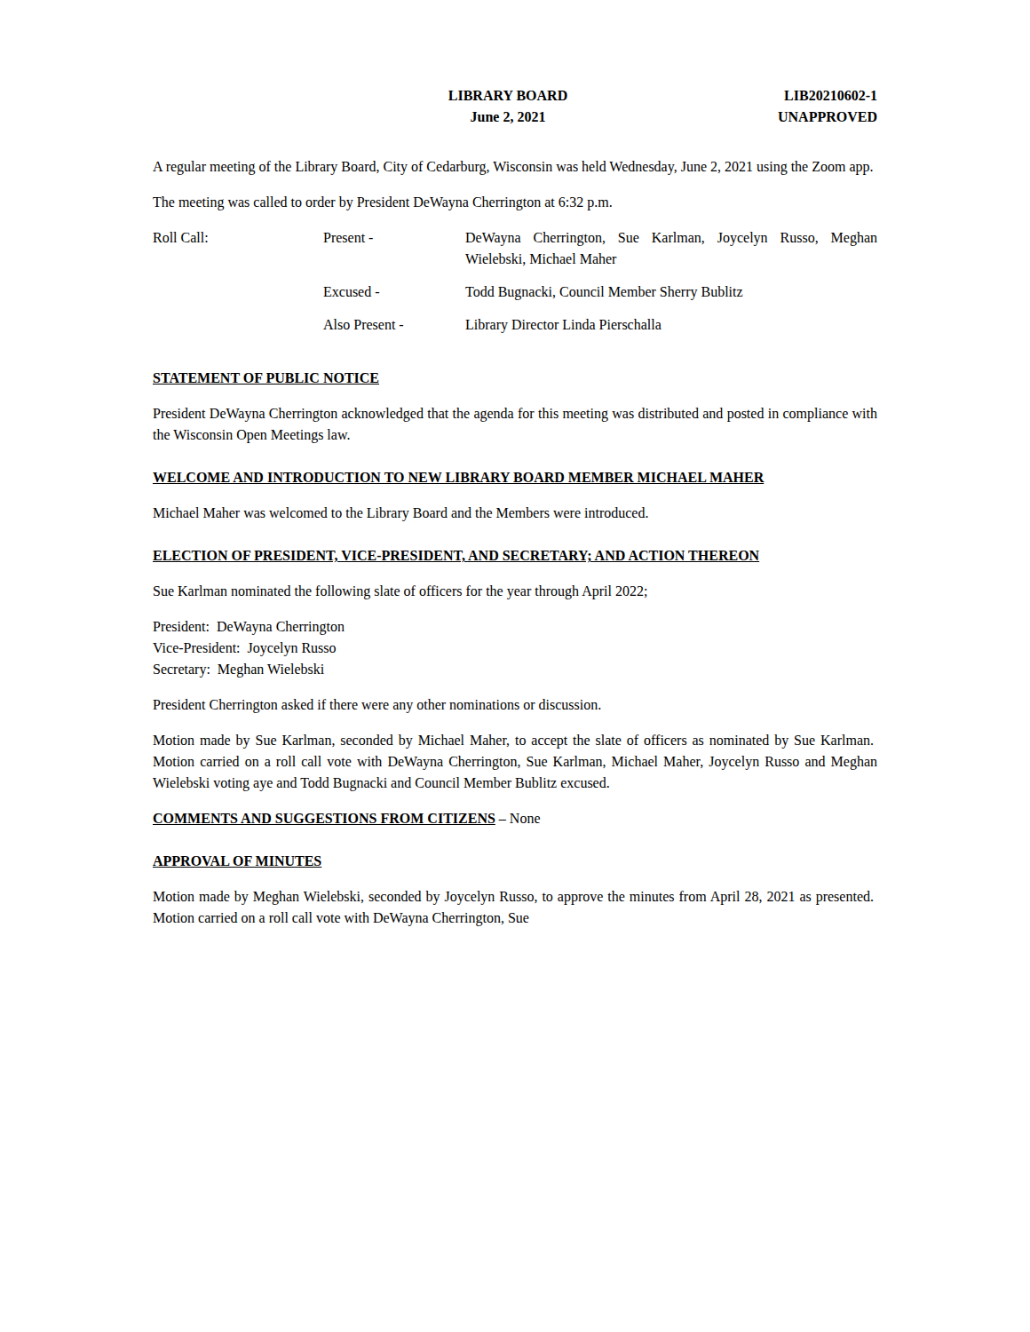LIBRARY BOARD
June 2, 2021
LIB20210602-1
UNAPPROVED
A regular meeting of the Library Board, City of Cedarburg, Wisconsin was held Wednesday, June 2, 2021 using the Zoom app.
The meeting was called to order by President DeWayna Cherrington at 6:32 p.m.
| Roll Call: | Present - | DeWayna Cherrington, Sue Karlman, Joycelyn Russo, Meghan Wielebski, Michael Maher |
| | Excused - | Todd Bugnacki, Council Member Sherry Bublitz |
| | Also Present - | Library Director Linda Pierschalla |
Statement of Public Notice
President DeWayna Cherrington acknowledged that the agenda for this meeting was distributed and posted in compliance with the Wisconsin Open Meetings law.
Welcome and Introduction to New Library Board Member Michael Maher
Michael Maher was welcomed to the Library Board and the Members were introduced.
Election of President, Vice-President, and Secretary; and Action Thereon
Sue Karlman nominated the following slate of officers for the year through April 2022;
President: DeWayna Cherrington
Vice-President: Joycelyn Russo
Secretary: Meghan Wielebski
President Cherrington asked if there were any other nominations or discussion.
Motion made by Sue Karlman, seconded by Michael Maher, to accept the slate of officers as nominated by Sue Karlman. Motion carried on a roll call vote with DeWayna Cherrington, Sue Karlman, Michael Maher, Joycelyn Russo and Meghan Wielebski voting aye and Todd Bugnacki and Council Member Bublitz excused.
Comments and Suggestions from Citizens – None
Approval of Minutes
Motion made by Meghan Wielebski, seconded by Joycelyn Russo, to approve the minutes from April 28, 2021 as presented. Motion carried on a roll call vote with DeWayna Cherrington, Sue